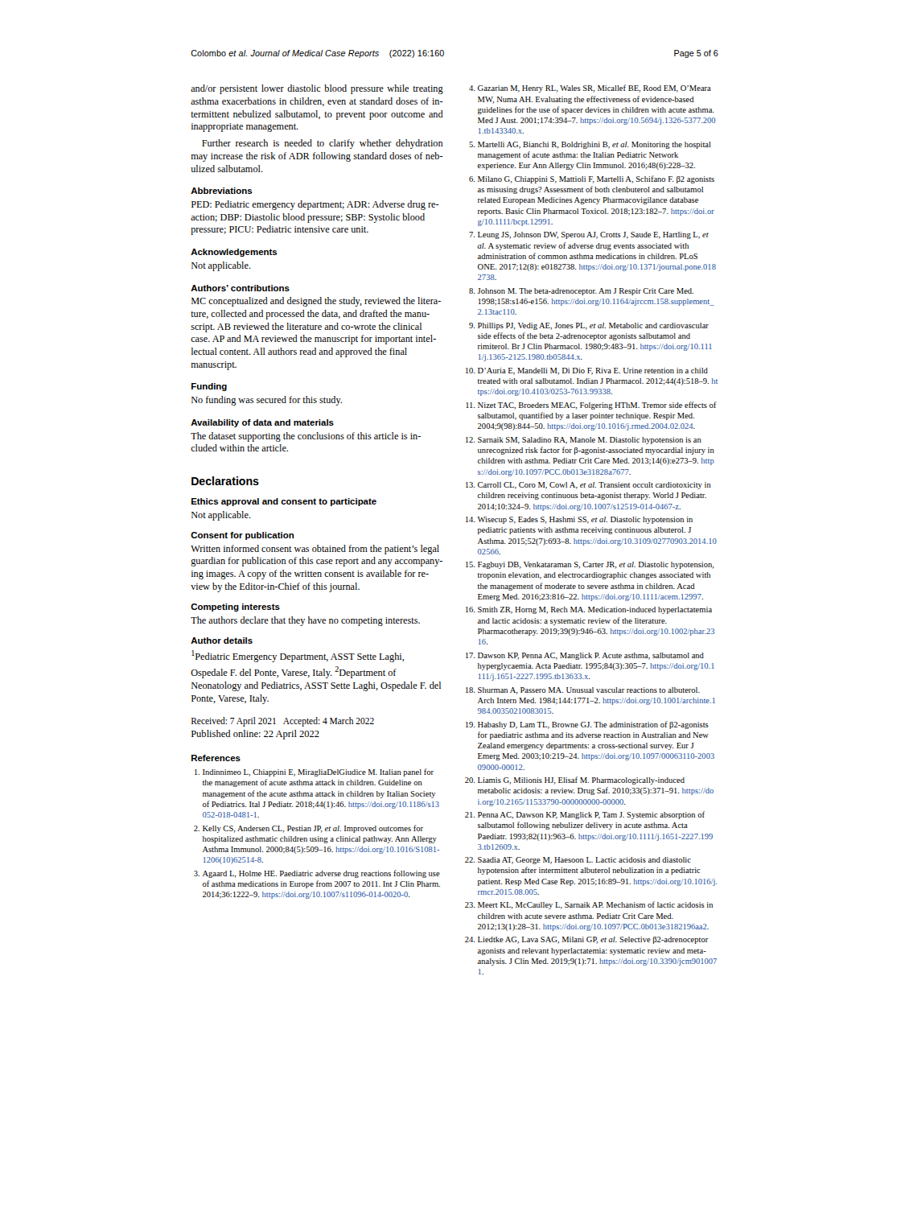Colombo et al. Journal of Medical Case Reports (2022) 16:160
Page 5 of 6
and/or persistent lower diastolic blood pressure while treating asthma exacerbations in children, even at standard doses of intermittent nebulized salbutamol, to prevent poor outcome and inappropriate management.
Further research is needed to clarify whether dehydration may increase the risk of ADR following standard doses of nebulized salbutamol.
Abbreviations
PED: Pediatric emergency department; ADR: Adverse drug reaction; DBP: Diastolic blood pressure; SBP: Systolic blood pressure; PICU: Pediatric intensive care unit.
Acknowledgements
Not applicable.
Authors’ contributions
MC conceptualized and designed the study, reviewed the literature, collected and processed the data, and drafted the manuscript. AB reviewed the literature and co-wrote the clinical case. AP and MA reviewed the manuscript for important intellectual content. All authors read and approved the final manuscript.
Funding
No funding was secured for this study.
Availability of data and materials
The dataset supporting the conclusions of this article is included within the article.
Declarations
Ethics approval and consent to participate
Not applicable.
Consent for publication
Written informed consent was obtained from the patient’s legal guardian for publication of this case report and any accompanying images. A copy of the written consent is available for review by the Editor-in-Chief of this journal.
Competing interests
The authors declare that they have no competing interests.
Author details
1Pediatric Emergency Department, ASST Sette Laghi, Ospedale F. del Ponte, Varese, Italy. 2Department of Neonatology and Pediatrics, ASST Sette Laghi, Ospedale F. del Ponte, Varese, Italy.
Received: 7 April 2021 Accepted: 4 March 2022
Published online: 22 April 2022
References
Indinnimeo L, Chiappini E, MiragliaDelGiudice M. Italian panel for the management of acute asthma attack in children. Guideline on management of the acute asthma attack in children by Italian Society of Pediatrics. Ital J Pediatr. 2018;44(1):46. https://doi.org/10.1186/s13052-018-0481-1.
Kelly CS, Andersen CL, Pestian JP, et al. Improved outcomes for hospitalized asthmatic children using a clinical pathway. Ann Allergy Asthma Immunol. 2000;84(5):509–16. https://doi.org/10.1016/S1081-1206(10)62514-8.
Agaard L, Holme HE. Paediatric adverse drug reactions following use of asthma medications in Europe from 2007 to 2011. Int J Clin Pharm. 2014;36:1222–9. https://doi.org/10.1007/s11096-014-0020-0.
Gazarian M, Henry RL, Wales SR, Micallef BE, Rood EM, O’Meara MW, Numa AH. Evaluating the effectiveness of evidence-based guidelines for the use of spacer devices in children with acute asthma. Med J Aust. 2001;174:394–7. https://doi.org/10.5694/j.1326-5377.2001.tb143340.x.
Martelli AG, Bianchi R, Boldrighini B, et al. Monitoring the hospital management of acute asthma: the Italian Pediatric Network experience. Eur Ann Allergy Clin Immunol. 2016;48(6):228–32.
Milano G, Chiappini S, Mattioli F, Martelli A, Schifano F. β2 agonists as misusing drugs? Assessment of both clenbuterol and salbutamol related European Medicines Agency Pharmacovigilance database reports. Basic Clin Pharmacol Toxicol. 2018;123:182–7. https://doi.org/10.1111/bcpt.12991.
Leung JS, Johnson DW, Sperou AJ, Crotts J, Saude E, Hartling L, et al. A systematic review of adverse drug events associated with administration of common asthma medications in children. PLoS ONE. 2017;12(8): e0182738. https://doi.org/10.1371/journal.pone.0182738.
Johnson M. The beta-adrenoceptor. Am J Respir Crit Care Med. 1998;158:s146-e156. https://doi.org/10.1164/ajrccm.158.supplement_2.13tac110.
Phillips PJ, Vedig AE, Jones PL, et al. Metabolic and cardiovascular side effects of the beta 2-adrenoceptor agonists salbutamol and rimiterol. Br J Clin Pharmacol. 1980;9:483–91. https://doi.org/10.1111/j.1365-2125.1980.tb05844.x.
D’Auria E, Mandelli M, Di Dio F, Riva E. Urine retention in a child treated with oral salbutamol. Indian J Pharmacol. 2012;44(4):518–9. https://doi.org/10.4103/0253-7613.99338.
Nizet TAC, Broeders MEAC, Folgering HThM. Tremor side effects of salbutamol, quantified by a laser pointer technique. Respir Med. 2004;9(98):844–50. https://doi.org/10.1016/j.rmed.2004.02.024.
Sarnaik SM, Saladino RA, Manole M. Diastolic hypotension is an unrecognized risk factor for β-agonist-associated myocardial injury in children with asthma. Pediatr Crit Care Med. 2013;14(6):e273–9. https://doi.org/10.1097/PCC.0b013e31828a7677.
Carroll CL, Coro M, Cowl A, et al. Transient occult cardiotoxicity in children receiving continuous beta-agonist therapy. World J Pediatr. 2014;10:324–9. https://doi.org/10.1007/s12519-014-0467-z.
Wisecup S, Eades S, Hashmi SS, et al. Diastolic hypotension in pediatric patients with asthma receiving continuous albuterol. J Asthma. 2015;52(7):693–8. https://doi.org/10.3109/02770903.2014.1002566.
Fagbuyi DB, Venkataraman S, Carter JR, et al. Diastolic hypotension, troponin elevation, and electrocardiographic changes associated with the management of moderate to severe asthma in children. Acad Emerg Med. 2016;23:816–22. https://doi.org/10.1111/acem.12997.
Smith ZR, Horng M, Rech MA. Medication-induced hyperlactatemia and lactic acidosis: a systematic review of the literature. Pharmacotherapy. 2019;39(9):946–63. https://doi.org/10.1002/phar.2316.
Dawson KP, Penna AC, Manglick P. Acute asthma, salbutamol and hyperglycaemia. Acta Paediatr. 1995;84(3):305–7. https://doi.org/10.1111/j.1651-2227.1995.tb13633.x.
Shurman A, Passero MA. Unusual vascular reactions to albuterol. Arch Intern Med. 1984;144:1771–2. https://doi.org/10.1001/archinte.1984.00350210083015.
Habashy D, Lam TL, Browne GJ. The administration of β2-agonists for paediatric asthma and its adverse reaction in Australian and New Zealand emergency departments: a cross-sectional survey. Eur J Emerg Med. 2003;10:219–24. https://doi.org/10.1097/00063110-200309000-00012.
Liamis G, Milionis HJ, Elisaf M. Pharmacologically-induced metabolic acidosis: a review. Drug Saf. 2010;33(5):371–91. https://doi.org/10.2165/11533790-000000000-00000.
Penna AC, Dawson KP, Manglick P, Tam J. Systemic absorption of salbutamol following nebulizer delivery in acute asthma. Acta Paediatr. 1993;82(11):963–6. https://doi.org/10.1111/j.1651-2227.1993.tb12609.x.
Saadia AT, George M, Haesoon L. Lactic acidosis and diastolic hypotension after intermittent albuterol nebulization in a pediatric patient. Resp Med Case Rep. 2015;16:89–91. https://doi.org/10.1016/j.rmcr.2015.08.005.
Meert KL, McCaulley L, Sarnaik AP. Mechanism of lactic acidosis in children with acute severe asthma. Pediatr Crit Care Med. 2012;13(1):28–31. https://doi.org/10.1097/PCC.0b013e3182196aa2.
Liedtke AG, Lava SAG, Milani GP, et al. Selective β2-adrenoceptor agonists and relevant hyperlactatemia: systematic review and meta-analysis. J Clin Med. 2019;9(1):71. https://doi.org/10.3390/jcm9010071.